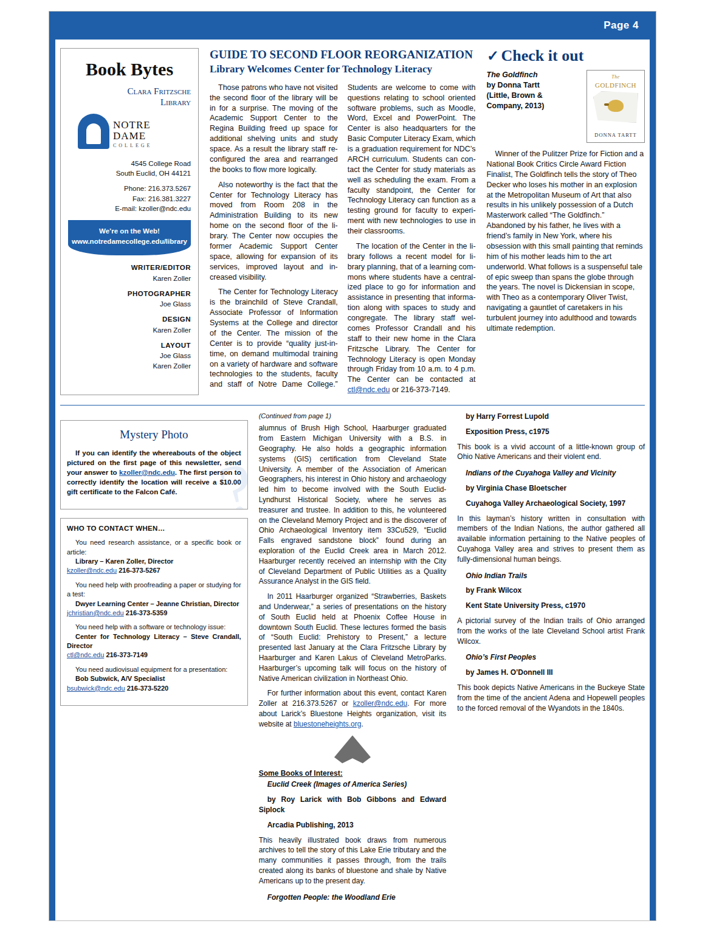Page 4
Book Bytes
Clara Fritzsche
Library
NOTRE DAMECOLLEGE
4545 College Road
South Euclid, OH 44121
Phone: 216.373.5267
Fax: 216.381.3227
E-mail: kzoller@ndc.edu
We’re on the Web!
www.notredamecollege.edu/library
WRITER/EDITOR
Karen Zoller
PHOTOGRAPHER
Joe Glass
DESIGN
Karen Zoller
LAYOUT
Joe Glass
Karen Zoller
Guide to Second Floor Reorganization
Library Welcomes Center for Technology Literacy
Those patrons who have not visited the second floor of the library will be in for a surprise. The moving of the Academic Support Center to the Regina Building freed up space for additional shelving units and study space. As a result the library staff reconfigured the area and rearranged the books to flow more logically.
Also noteworthy is the fact that the Center for Technology Literacy has moved from Room 208 in the Administration Building to its new home on the second floor of the library. The Center now occupies the former Academic Support Center space, allowing for expansion of its services, improved layout and increased visibility.
The Center for Technology Literacy is the brainchild of Steve Crandall, Associate Professor of Information Systems at the College and director of the Center. The mission of the Center is to provide “quality just-in-time, on demand multimodal training on a variety of hardware and software technologies to the students, faculty and staff of Notre Dame College.” Students are welcome to come with questions relating to school oriented software problems, such as Moodle, Word, Excel and PowerPoint. The Center is also headquarters for the Basic Computer Literacy Exam, which is a graduation requirement for NDC’s ARCH curriculum. Students can contact the Center for study materials as well as scheduling the exam. From a faculty standpoint, the Center for Technology Literacy can function as a testing ground for faculty to experiment with new technologies to use in their classrooms.
The location of the Center in the library follows a recent model for library planning, that of a learning commons where students have a centralized place to go for information and assistance in presenting that information along with spaces to study and congregate. The library staff welcomes Professor Crandall and his staff to their new home in the Clara Fritzsche Library. The Center for Technology Literacy is open Monday through Friday from 10 a.m. to 4 p.m. The Center can be contacted at ctl@ndc.edu or 216-373-7149.
✓Check it out
The Goldfinch
by Donna Tartt
(Little, Brown & Company, 2013)
The GOLDFINCH
DONNA TARTT
Winner of the Pulitzer Prize for Fiction and a National Book Critics Circle Award Fiction Finalist, The Goldfinch tells the story of Theo Decker who loses his mother in an explosion at the Metropolitan Museum of Art that also results in his unlikely possession of a Dutch Masterwork called “The Goldfinch.” Abandoned by his father, he lives with a friend’s family in New York, where his obsession with this small painting that reminds him of his mother leads him to the art underworld. What follows is a suspenseful tale of epic sweep than spans the globe through the years. The novel is Dickensian in scope, with Theo as a contemporary Oliver Twist, navigating a gauntlet of caretakers in his turbulent journey into adulthood and towards ultimate redemption.
?
Mystery Photo
If you can identify the whereabouts of the object pictured on the first page of this newsletter, send your answer to kzoller@ndc.edu. The first person to correctly identify the location will receive a $10.00 gift certificate to the Falcon Café.
WHO TO CONTACT WHEN…
You need research assistance, or a specific book or article: Library – Karen Zoller, Director kzoller@ndc.edu 216-373-5267
You need help with proofreading a paper or studying for a test: Dwyer Learning Center – Jeanne Christian, Director jchristian@ndc.edu 216-373-5359
You need help with a software or technology issue: Center for Technology Literacy – Steve Crandall, Director ctl@ndc.edu 216-373-7149
You need audiovisual equipment for a presentation: Bob Subwick, A/V Specialist bsubwick@ndc.edu 216-373-5220
(Continued from page 1)
alumnus of Brush High School, Haarburger graduated from Eastern Michigan University with a B.S. in Geography. He also holds a geographic information systems (GIS) certification from Cleveland State University. A member of the Association of American Geographers, his interest in Ohio history and archaeology led him to become involved with the South Euclid-Lyndhurst Historical Society, where he serves as treasurer and trustee. In addition to this, he volunteered on the Cleveland Memory Project and is the discoverer of Ohio Archaeological Inventory item 33Cu529, “Euclid Falls engraved sandstone block” found during an exploration of the Euclid Creek area in March 2012. Haarburger recently received an internship with the City of Cleveland Department of Public Utilities as a Quality Assurance Analyst in the GIS field.
In 2011 Haarburger organized “Strawberries, Baskets and Underwear,” a series of presentations on the history of South Euclid held at Phoenix Coffee House in downtown South Euclid. These lectures formed the basis of “South Euclid: Prehistory to Present,” a lecture presented last January at the Clara Fritzsche Library by Haarburger and Karen Lakus of Cleveland MetroParks. Haarburger’s upcoming talk will focus on the history of Native American civilization in Northeast Ohio.
For further information about this event, contact Karen Zoller at 216.373.5267 or kzoller@ndc.edu. For more about Larick’s Bluestone Heights organization, visit its website at bluestoneheights.org.
Some Books of Interest:
Euclid Creek (Images of America Series)
by Roy Larick with Bob Gibbons and Edward Siplock
Arcadia Publishing, 2013
This heavily illustrated book draws from numerous archives to tell the story of this Lake Erie tributary and the many communities it passes through, from the trails created along its banks of bluestone and shale by Native Americans up to the present day.
Forgotten People: the Woodland Erie
by Harry Forrest Lupold
Exposition Press, c1975
This book is a vivid account of a little-known group of Ohio Native Americans and their violent end.
Indians of the Cuyahoga Valley and Vicinity
by Virginia Chase Bloetscher
Cuyahoga Valley Archaeological Society, 1997
In this layman’s history written in consultation with members of the Indian Nations, the author gathered all available information pertaining to the Native peoples of Cuyahoga Valley area and strives to present them as fully-dimensional human beings.
Ohio Indian Trails
by Frank Wilcox
Kent State University Press, c1970
A pictorial survey of the Indian trails of Ohio arranged from the works of the late Cleveland School artist Frank Wilcox.
Ohio’s First Peoples
by James H. O’Donnell III
This book depicts Native Americans in the Buckeye State from the time of the ancient Adena and Hopewell peoples to the forced removal of the Wyandots in the 1840s.